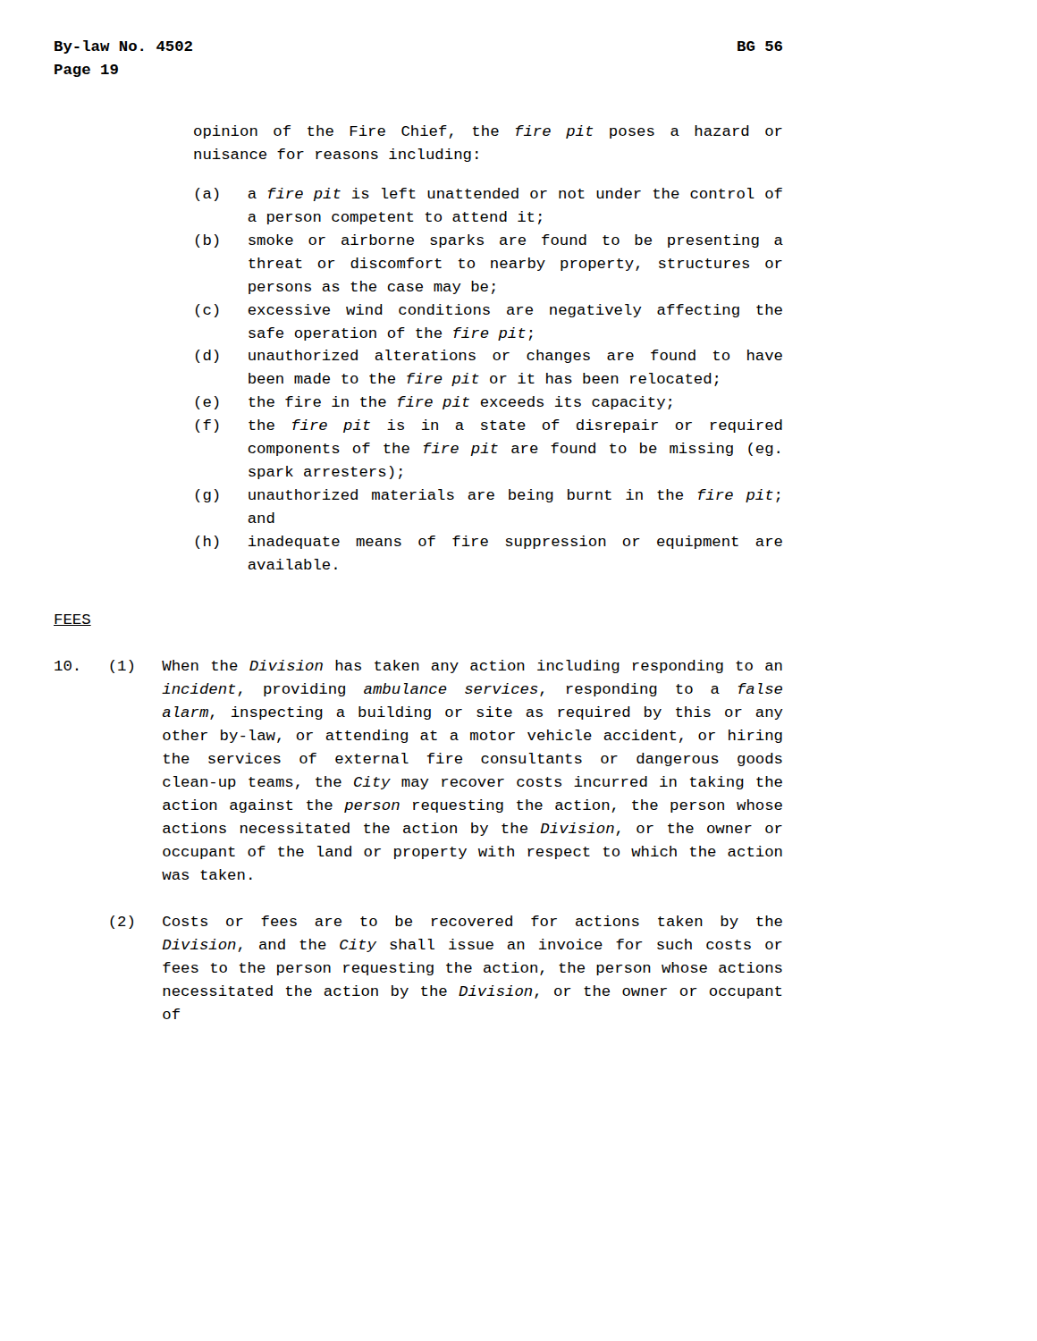By-law No. 4502 Page 19
BG 56
opinion of the Fire Chief, the fire pit poses a hazard or nuisance for reasons including:
(a)
a fire pit is left unattended or not under the control of a person competent to attend it;
(b)
smoke or airborne sparks are found to be presenting a threat or discomfort to nearby property, structures or persons as the case may be;
(c)
excessive wind conditions are negatively affecting the safe operation of the fire pit;
(d)
unauthorized alterations or changes are found to have been made to the fire pit or it has been relocated;
(e)
the fire in the fire pit exceeds its capacity;
(f)
the fire pit is in a state of disrepair or required components of the fire pit are found to be missing (eg. spark arresters);
(g)
unauthorized materials are being burnt in the fire pit; and
(h)
inadequate means of fire suppression or equipment are available.
FEES
10.
(1)
When the Division has taken any action including responding to an incident, providing ambulance services, responding to a false alarm, inspecting a building or site as required by this or any other by-law, or attending at a motor vehicle accident, or hiring the services of external fire consultants or dangerous goods clean-up teams, the City may recover costs incurred in taking the action against the person requesting the action, the person whose actions necessitated the action by the Division, or the owner or occupant of the land or property with respect to which the action was taken.
(2)
Costs or fees are to be recovered for actions taken by the Division, and the City shall issue an invoice for such costs or fees to the person requesting the action, the person whose actions necessitated the action by the Division, or the owner or occupant of